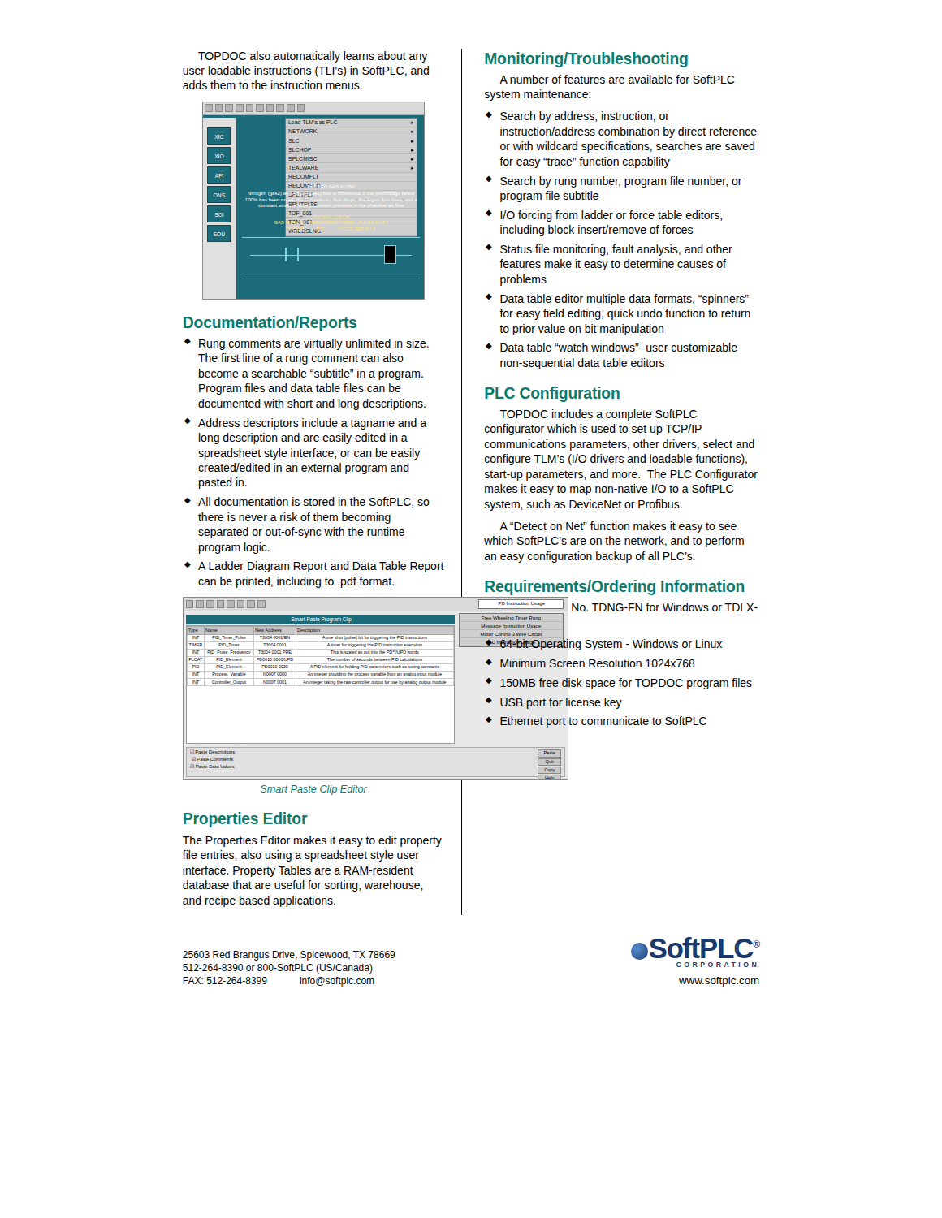TOPDOC also automatically learns about any user loadable instructions (TLI’s) in SoftPLC, and adds them to the instruction menus.
XIC
XIO
AFI
ONS
SOI
EOU
Load TLM's as PLC▸
NETWORK▸
SLC▸
SLCHOP▸
SPLCMISC▸
TEALWARE▸
RECOMFLT
RECOMFLTS
SPLITFLT
SPLITFLTS
TOF_001
TON_001
WREDSLNG
PULSED GAS FLOW
Nitrogen (gas2) and Argon (gas1) flow is monitored. If the percentage below 100% has been noted, the GM reduces flow drops, the Argon flow rises, and a constant strain relatively constant pressure in the chamber as flow
PULSED COLOR
GAS % FROM DEPOSITION TIMER PULSE DUTY
3YCOM (RT) CYCLE SET TO 0
Documentation/Reports
Rung comments are virtually unlimited in size. The first line of a rung comment can also become a searchable “subtitle” in a program. Program files and data table files can be documented with short and long descriptions.
Address descriptors include a tagname and a long description and are easily edited in a spreadsheet style interface, or can be easily created/edited in an external program and pasted in.
All documentation is stored in the SoftPLC, so there is never a risk of them becoming separated or out-of-sync with the runtime program logic.
A Ladder Diagram Report and Data Table Report can be printed, including to .pdf format.
PB Instruction Usage
Free Wheeling Timer Rung
Message Instruction Usage
Motor Control 3 Wire Circuit
PID Instruction Usage
Smart Paste Program Clip
| Type | Name | New Address | Description |
| --- | --- | --- | --- |
| INT | PID_Timer_Pulse | T3004 0001/EN | A one shot (pulse) bit for triggering the PID instructions |
| TIMER | PID_Timer | T3004 0001 | A timer for triggering the PID instruction execution |
| INT | PID_Pulse_Frequency | T3004 0001 PRE | This is scaled as put into the PD**/UPD words |
| FLOAT | PID_Element | PD0010 0000/UPD | The number of seconds between PID calculations |
| PID | PID_Element | PD0010 0030 | A PID element for holding PID parameters such as tuning constants |
| INT | Process_Variable | N0007 0000 | An integer providing the process variable from an analog input module |
| INT | Controller_Output | N0007 0001 | An integer taking the raw controller output for use by analog output module |
☑ Paste Descriptions
☑ Paste Comments
☑ Paste Data Values
Paste Quit Copy Help Save
Smart Paste Clip Editor
Properties Editor
The Properties Editor makes it easy to edit property file entries, also using a spreadsheet style user interface. Property Tables are a RAM-resident database that are useful for sorting, warehouse, and recipe based applications.
Monitoring/Troubleshooting
A number of features are available for SoftPLC system maintenance:
Search by address, instruction, or instruction/address combination by direct reference or with wildcard specifications, searches are saved for easy “trace” function capability
Search by rung number, program file number, or program file subtitle
I/O forcing from ladder or force table editors, including block insert/remove of forces
Status file monitoring, fault analysis, and other features make it easy to determine causes of problems
Data table editor multiple data formats, “spinners” for easy field editing, quick undo function to return to prior value on bit manipulation
Data table “watch windows”- user customizable non-sequential data table editors
PLC Configuration
TOPDOC includes a complete SoftPLC configurator which is used to set up TCP/IP communications parameters, other drivers, select and configure TLM’s (I/O drivers and loadable functions), start-up parameters, and more. The PLC Configurator makes it easy to map non-native I/O to a SoftPLC system, such as DeviceNet or Profibus.
A “Detect on Net” function makes it easy to see which SoftPLC’s are on the network, and to perform an easy configuration backup of all PLC’s.
Requirements/Ordering Information
Order by Cat. No. TDNG-FN for Windows or TDLX-FN for Linux.
64-bit Operating System - Windows or Linux
Minimum Screen Resolution 1024x768
150MB free disk space for TOPDOC program files
USB port for license key
Ethernet port to communicate to SoftPLC
25603 Red Brangus Drive, Spicewood, TX 78669
512-264-8390 or 800-SoftPLC (US/Canada)
FAX: 512-264-8399 info@softplc.com
SoftPLC®
CORPORATION
www.softplc.com